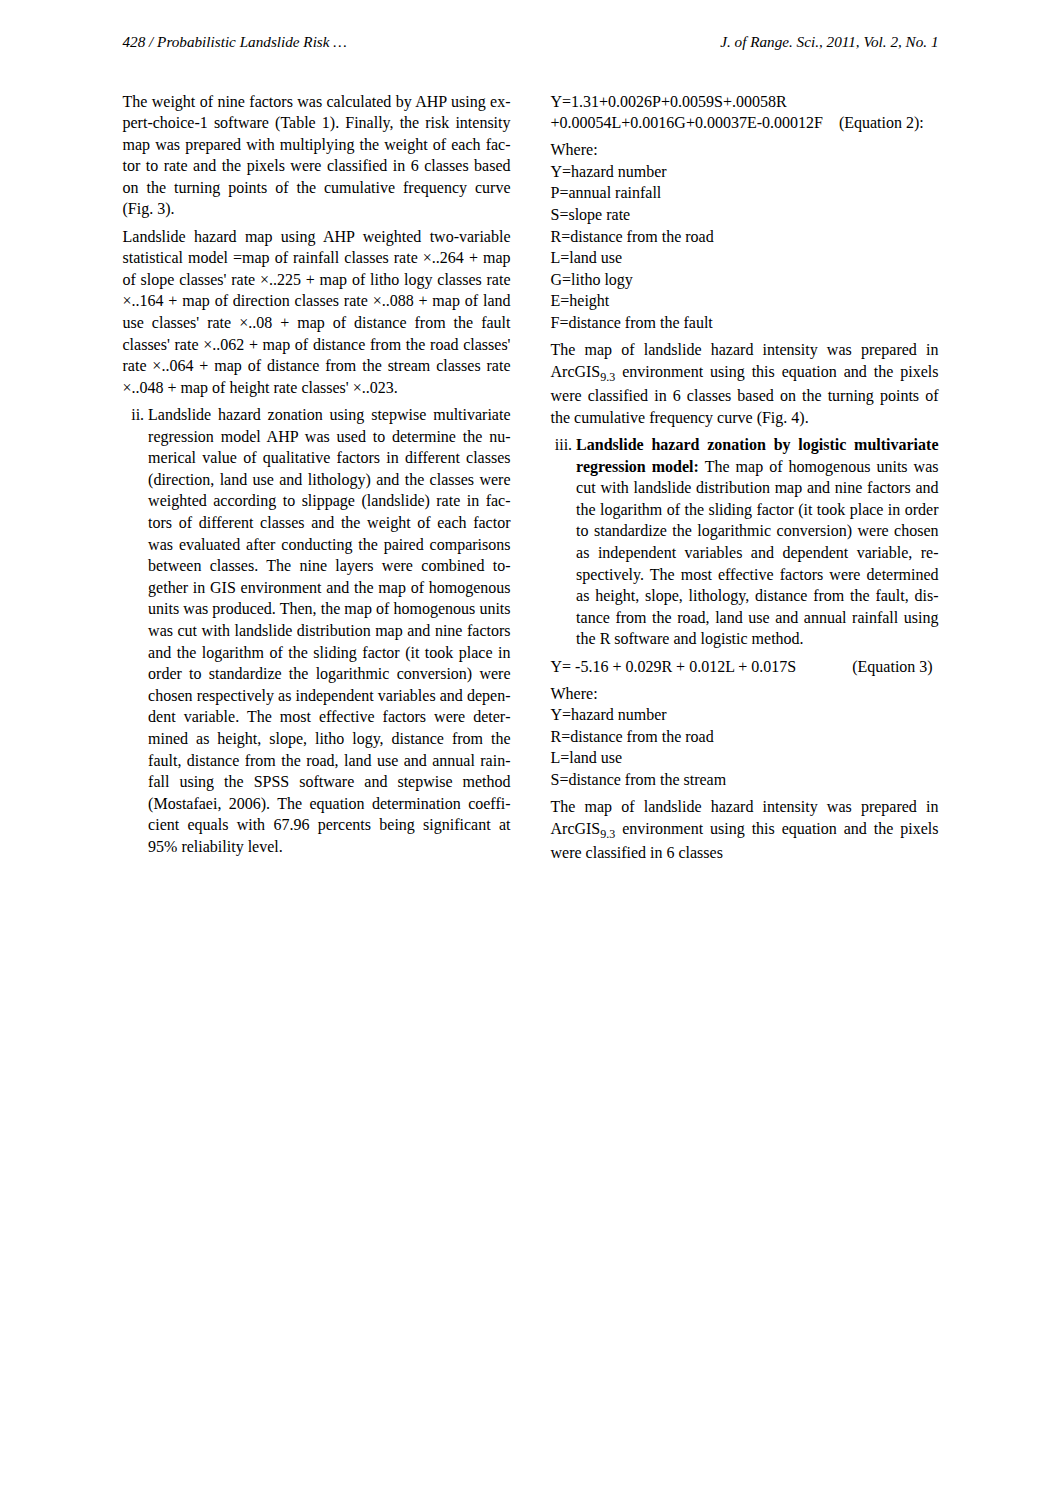428 / Probabilistic Landslide Risk … J. of Range. Sci., 2011, Vol. 2, No. 1
The weight of nine factors was calculated by AHP using expert-choice-1 software (Table 1). Finally, the risk intensity map was prepared with multiplying the weight of each factor to rate and the pixels were classified in 6 classes based on the turning points of the cumulative frequency curve (Fig. 3).
Landslide hazard map using AHP weighted two-variable statistical model =map of rainfall classes rate ×..264 + map of slope classes' rate ×..225 + map of litho logy classes rate ×..164 + map of direction classes rate ×..088 + map of land use classes' rate ×..08 + map of distance from the fault classes' rate ×..062 + map of distance from the road classes' rate ×..064 + map of distance from the stream classes rate ×..048 + map of height rate classes' ×..023.
Landslide hazard zonation using stepwise multivariate regression model AHP was used to determine the numerical value of qualitative factors in different classes (direction, land use and lithology) and the classes were weighted according to slippage (landslide) rate in factors of different classes and the weight of each factor was evaluated after conducting the paired comparisons between classes. The nine layers were combined together in GIS environment and the map of homogenous units was produced. Then, the map of homogenous units was cut with landslide distribution map and nine factors and the logarithm of the sliding factor (it took place in order to standardize the logarithmic conversion) were chosen respectively as independent variables and dependent variable. The most effective factors were determined as height, slope, litho logy, distance from the fault, distance from the road, land use and annual rainfall using the SPSS software and stepwise method (Mostafaei, 2006). The equation determination coefficient equals with 67.96 percents being significant at 95% reliability level.
Y=1.31+0.0026P+0.0059S+.00058R +0.00054L+0.0016G+0.00037E-0.00012F (Equation 2):
Where:
Y=hazard number
P=annual rainfall
S=slope rate
R=distance from the road
L=land use
G=litho logy
E=height
F=distance from the fault
The map of landslide hazard intensity was prepared in ArcGIS9.3 environment using this equation and the pixels were classified in 6 classes based on the turning points of the cumulative frequency curve (Fig. 4).
Landslide hazard zonation by logistic multivariate regression model: The map of homogenous units was cut with landslide distribution map and nine factors and the logarithm of the sliding factor (it took place in order to standardize the logarithmic conversion) were chosen as independent variables and dependent variable, respectively. The most effective factors were determined as height, slope, lithology, distance from the fault, distance from the road, land use and annual rainfall using the R software and logistic method.
Y= -5.16 + 0.029R + 0.012L + 0.017S (Equation 3)
Where:
Y=hazard number
R=distance from the road
L=land use
S=distance from the stream
The map of landslide hazard intensity was prepared in ArcGIS9.3 environment using this equation and the pixels were classified in 6 classes